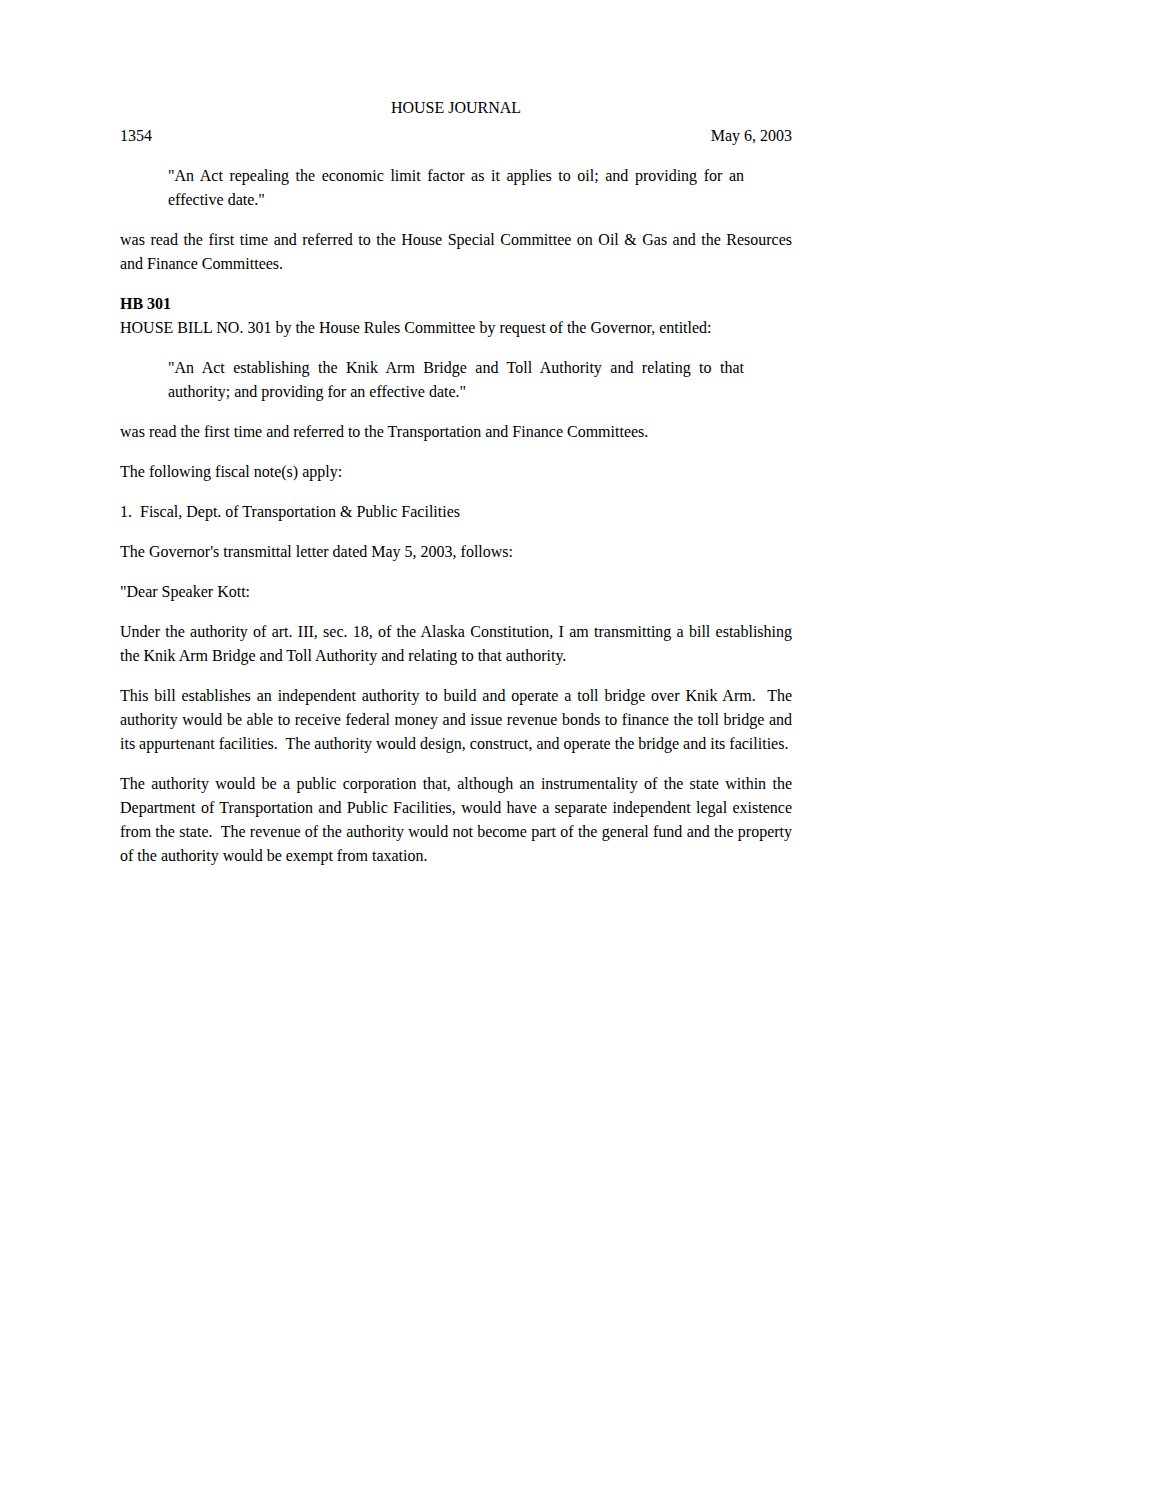HOUSE JOURNAL
1354 May 6, 2003
"An Act repealing the economic limit factor as it applies to oil; and providing for an effective date."
was read the first time and referred to the House Special Committee on Oil & Gas and the Resources and Finance Committees.
HB 301
HOUSE BILL NO. 301 by the House Rules Committee by request of the Governor, entitled:
"An Act establishing the Knik Arm Bridge and Toll Authority and relating to that authority; and providing for an effective date."
was read the first time and referred to the Transportation and Finance Committees.
The following fiscal note(s) apply:
1. Fiscal, Dept. of Transportation & Public Facilities
The Governor's transmittal letter dated May 5, 2003, follows:
"Dear Speaker Kott:
Under the authority of art. III, sec. 18, of the Alaska Constitution, I am transmitting a bill establishing the Knik Arm Bridge and Toll Authority and relating to that authority.
This bill establishes an independent authority to build and operate a toll bridge over Knik Arm. The authority would be able to receive federal money and issue revenue bonds to finance the toll bridge and its appurtenant facilities. The authority would design, construct, and operate the bridge and its facilities.
The authority would be a public corporation that, although an instrumentality of the state within the Department of Transportation and Public Facilities, would have a separate independent legal existence from the state. The revenue of the authority would not become part of the general fund and the property of the authority would be exempt from taxation.